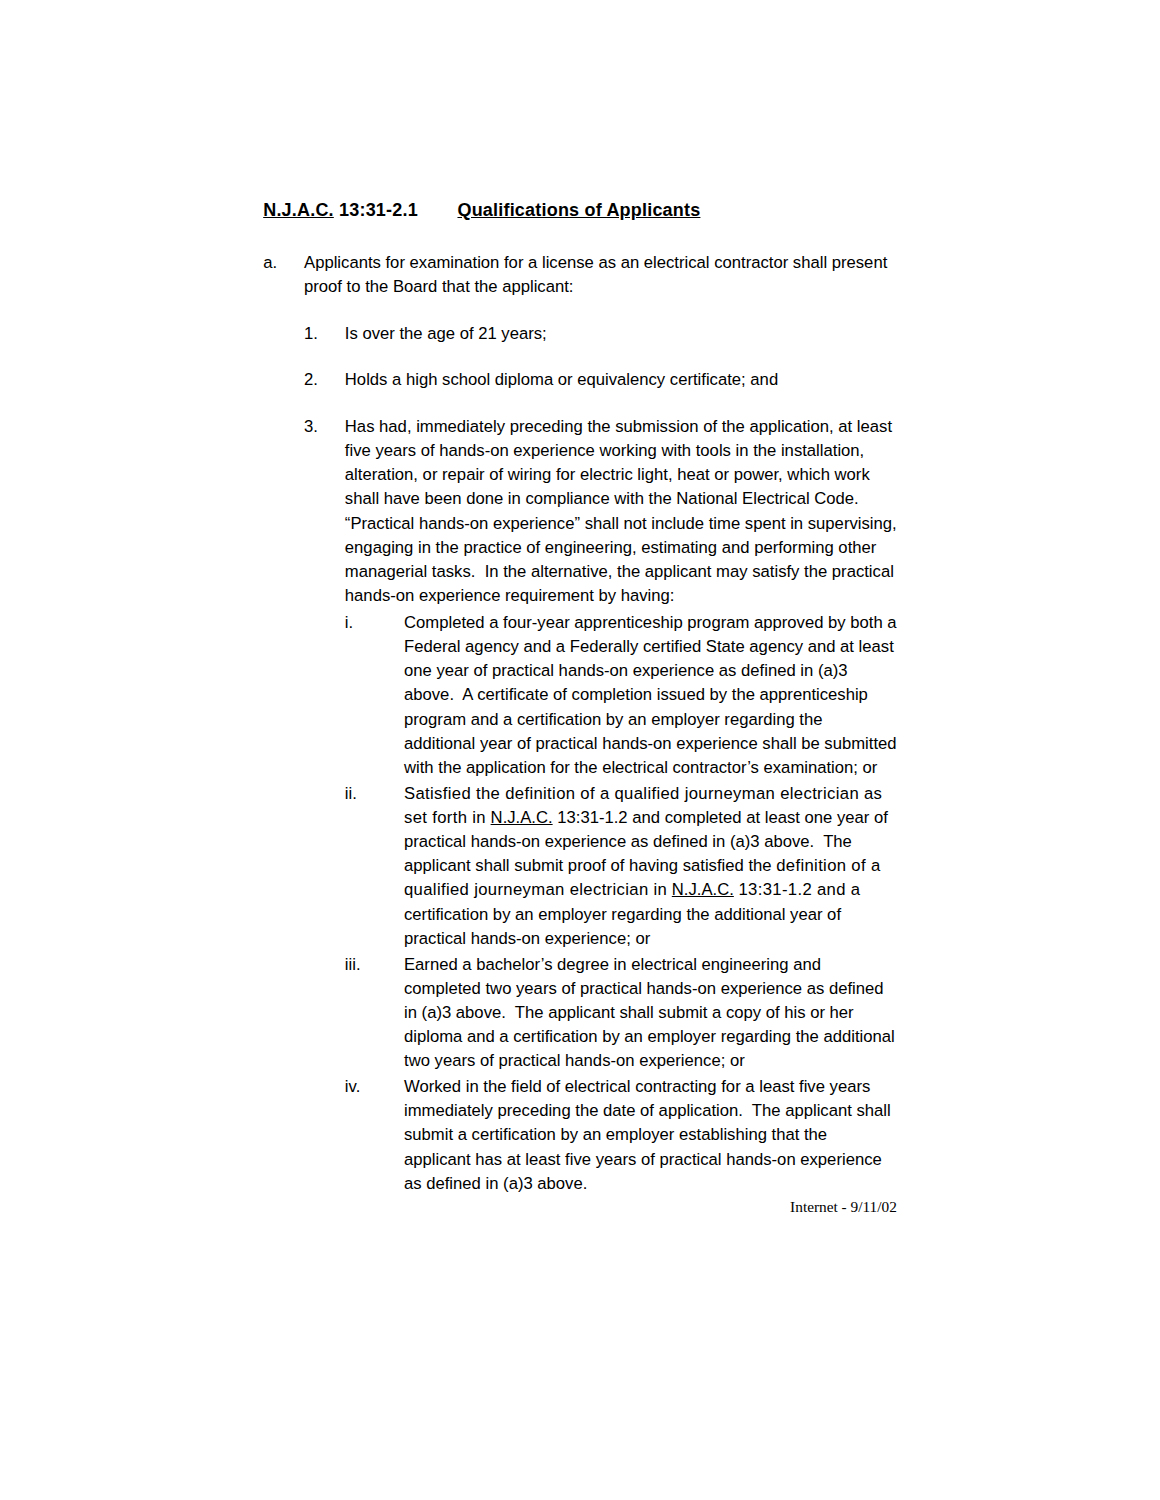N.J.A.C. 13:31-2.1 Qualifications of Applicants
a.
Applicants for examination for a license as an electrical contractor shall present proof to the Board that the applicant:
1.
Is over the age of 21 years;
2.
Holds a high school diploma or equivalency certificate; and
3.
Has had, immediately preceding the submission of the application, at least five years of hands-on experience working with tools in the installation, alteration, or repair of wiring for electric light, heat or power, which work shall have been done in compliance with the National Electrical Code. “Practical hands-on experience” shall not include time spent in supervising, engaging in the practice of engineering, estimating and performing other managerial tasks. In the alternative, the applicant may satisfy the practical hands-on experience requirement by having:
i.
Completed a four-year apprenticeship program approved by both a Federal agency and a Federally certified State agency and at least one year of practical hands-on experience as defined in (a)3 above. A certificate of completion issued by the apprenticeship program and a certification by an employer regarding the additional year of practical hands-on experience shall be submitted with the application for the electrical contractor’s examination; or
ii.
Satisfied the definition of a qualified journeyman electrician as set forth in N.J.A.C. 13:31-1.2 and completed at least one year of practical hands-on experience as defined in (a)3 above. The applicant shall submit proof of having satisfied the definition of a qualified journeyman electrician in N.J.A.C. 13:31-1.2 and a certification by an employer regarding the additional year of practical hands-on experience; or
iii.
Earned a bachelor’s degree in electrical engineering and completed two years of practical hands-on experience as defined in (a)3 above. The applicant shall submit a copy of his or her diploma and a certification by an employer regarding the additional two years of practical hands-on experience; or
iv.
Worked in the field of electrical contracting for a least five years immediately preceding the date of application. The applicant shall submit a certification by an employer establishing that the applicant has at least five years of practical hands-on experience as defined in (a)3 above.
Internet - 9/11/02